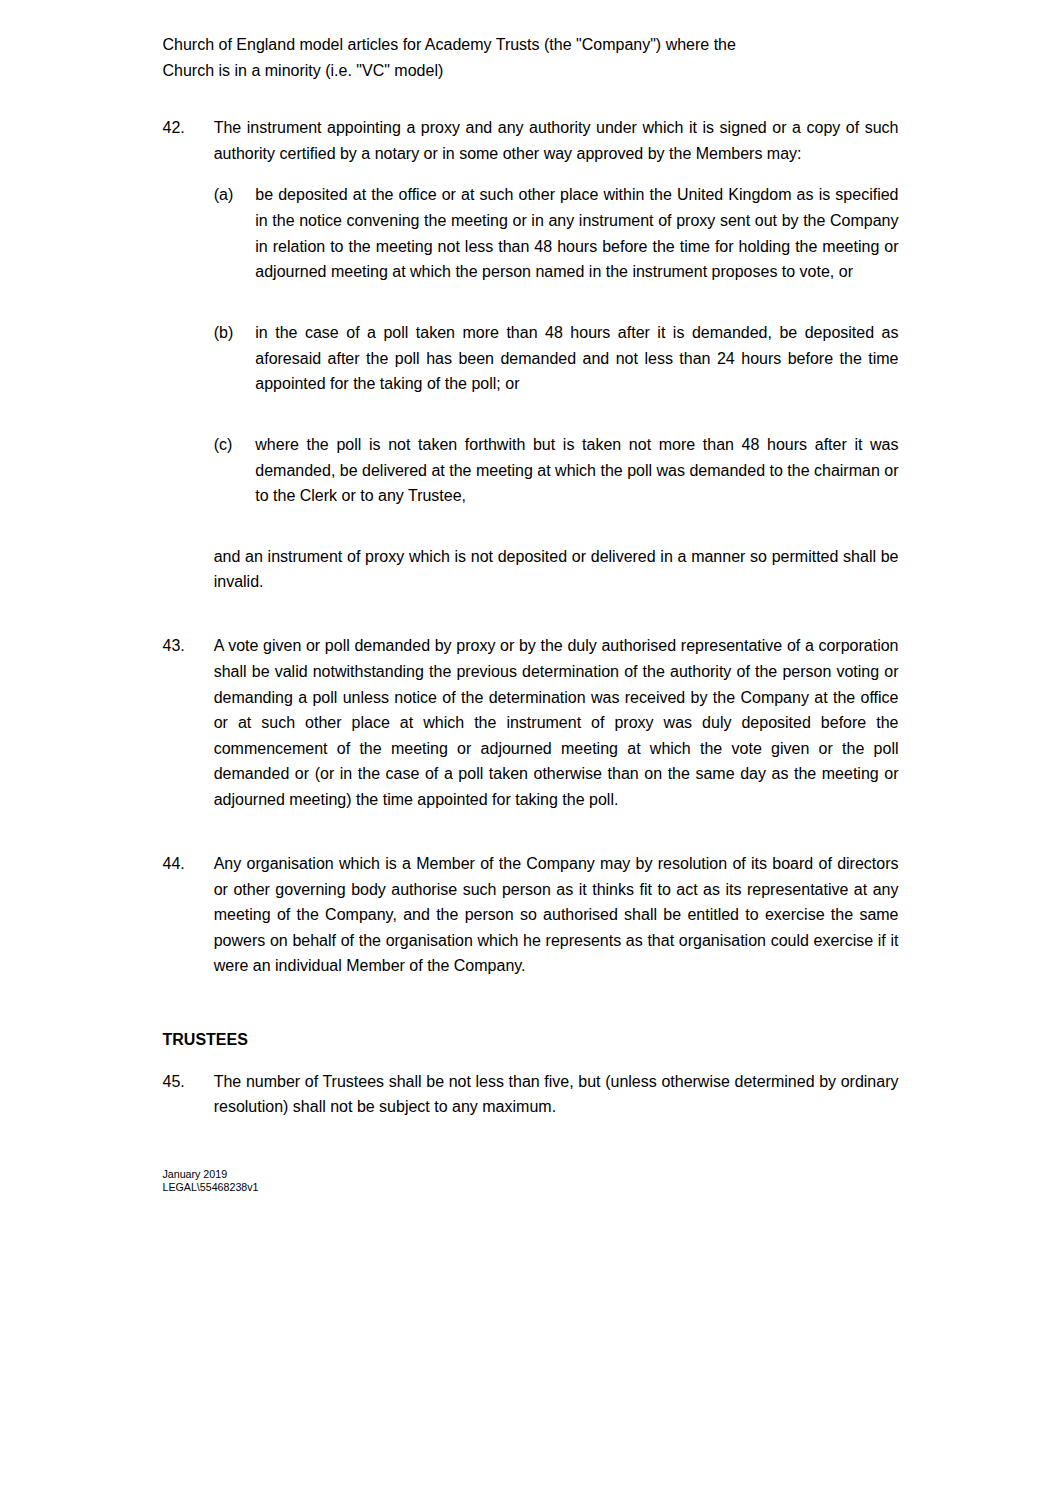Church of England model articles for Academy Trusts (the "Company") where the
Church is in a minority (i.e. "VC" model)
42.
The instrument appointing a proxy and any authority under which it is signed or a copy of such authority certified by a notary or in some other way approved by the Members may:
(a)
be deposited at the office or at such other place within the United Kingdom as is specified in the notice convening the meeting or in any instrument of proxy sent out by the Company in relation to the meeting not less than 48 hours before the time for holding the meeting or adjourned meeting at which the person named in the instrument proposes to vote, or
(b)
in the case of a poll taken more than 48 hours after it is demanded, be deposited as aforesaid after the poll has been demanded and not less than 24 hours before the time appointed for the taking of the poll; or
(c)
where the poll is not taken forthwith but is taken not more than 48 hours after it was demanded, be delivered at the meeting at which the poll was demanded to the chairman or to the Clerk or to any Trustee,
and an instrument of proxy which is not deposited or delivered in a manner so permitted shall be invalid.
43.
A vote given or poll demanded by proxy or by the duly authorised representative of a corporation shall be valid notwithstanding the previous determination of the authority of the person voting or demanding a poll unless notice of the determination was received by the Company at the office or at such other place at which the instrument of proxy was duly deposited before the commencement of the meeting or adjourned meeting at which the vote given or the poll demanded or (or in the case of a poll taken otherwise than on the same day as the meeting or adjourned meeting) the time appointed for taking the poll.
44.
Any organisation which is a Member of the Company may by resolution of its board of directors or other governing body authorise such person as it thinks fit to act as its representative at any meeting of the Company, and the person so authorised shall be entitled to exercise the same powers on behalf of the organisation which he represents as that organisation could exercise if it were an individual Member of the Company.
Trustees
45.
The number of Trustees shall be not less than five, but (unless otherwise determined by ordinary resolution) shall not be subject to any maximum.
January 2019
LEGAL\55468238v1